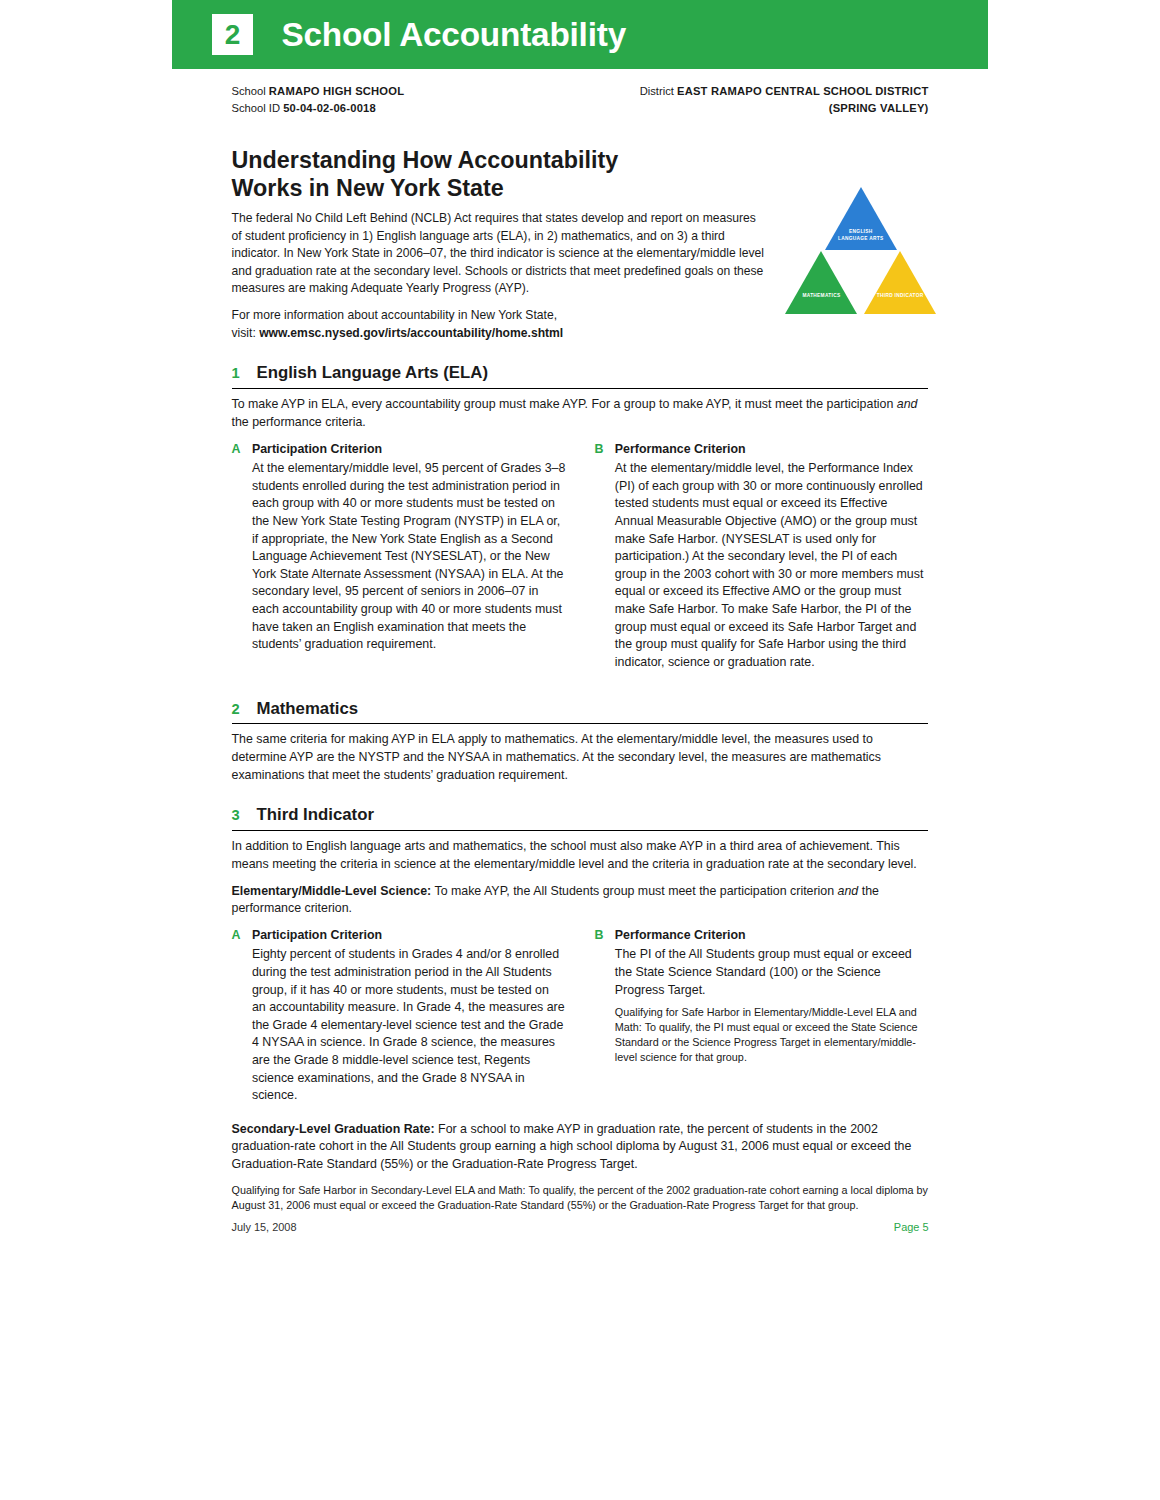2
School Accountability
School RAMAPO HIGH SCHOOL
School ID 50-04-02-06-0018
District EAST RAMAPO CENTRAL SCHOOL DISTRICT
(SPRING VALLEY)
Understanding How Accountability
Works in New York State
The federal No Child Left Behind (NCLB) Act requires that states develop and report on measures of student proficiency in 1) English language arts (ELA), in 2) mathematics, and on 3) a third indicator. In New York State in 2006–07, the third indicator is science at the elementary/middle level and graduation rate at the secondary level. Schools or districts that meet predefined goals on these measures are making Adequate Yearly Progress (AYP).
For more information about accountability in New York State,
visit: www.emsc.nysed.gov/irts/accountability/home.shtml
ENGLISH
LANGUAGE ARTS
MATHEMATICS
THIRD INDICATOR
1
English Language Arts (ELA)
To make AYP in ELA, every accountability group must make AYP. For a group to make AYP, it must meet the participation and the performance criteria.
A
Participation Criterion
At the elementary/middle level, 95 percent of Grades 3–8 students enrolled during the test administration period in each group with 40 or more students must be tested on the New York State Testing Program (NYSTP) in ELA or, if appropriate, the New York State English as a Second Language Achievement Test (NYSESLAT), or the New York State Alternate Assessment (NYSAA) in ELA. At the secondary level, 95 percent of seniors in 2006–07 in each accountability group with 40 or more students must have taken an English examination that meets the students’ graduation requirement.
B
Performance Criterion
At the elementary/middle level, the Performance Index (PI) of each group with 30 or more continuously enrolled tested students must equal or exceed its Effective Annual Measurable Objective (AMO) or the group must make Safe Harbor. (NYSESLAT is used only for participation.) At the secondary level, the PI of each group in the 2003 cohort with 30 or more members must equal or exceed its Effective AMO or the group must make Safe Harbor. To make Safe Harbor, the PI of the group must equal or exceed its Safe Harbor Target and the group must qualify for Safe Harbor using the third indicator, science or graduation rate.
2
Mathematics
The same criteria for making AYP in ELA apply to mathematics. At the elementary/middle level, the measures used to determine AYP are the NYSTP and the NYSAA in mathematics. At the secondary level, the measures are mathematics examinations that meet the students’ graduation requirement.
3
Third Indicator
In addition to English language arts and mathematics, the school must also make AYP in a third area of achievement. This means meeting the criteria in science at the elementary/middle level and the criteria in graduation rate at the secondary level.
Elementary/Middle-Level Science: To make AYP, the All Students group must meet the participation criterion and the performance criterion.
A
Participation Criterion
Eighty percent of students in Grades 4 and/or 8 enrolled during the test administration period in the All Students group, if it has 40 or more students, must be tested on an accountability measure. In Grade 4, the measures are the Grade 4 elementary-level science test and the Grade 4 NYSAA in science. In Grade 8 science, the measures are the Grade 8 middle-level science test, Regents science examinations, and the Grade 8 NYSAA in science.
B
Performance Criterion
The PI of the All Students group must equal or exceed the State Science Standard (100) or the Science Progress Target.
Qualifying for Safe Harbor in Elementary/Middle-Level ELA and Math: To qualify, the PI must equal or exceed the State Science Standard or the Science Progress Target in elementary/middle-level science for that group.
Secondary-Level Graduation Rate: For a school to make AYP in graduation rate, the percent of students in the 2002 graduation-rate cohort in the All Students group earning a high school diploma by August 31, 2006 must equal or exceed the Graduation-Rate Standard (55%) or the Graduation-Rate Progress Target.
Qualifying for Safe Harbor in Secondary-Level ELA and Math: To qualify, the percent of the 2002 graduation-rate cohort earning a local diploma by August 31, 2006 must equal or exceed the Graduation-Rate Standard (55%) or the Graduation-Rate Progress Target for that group.
July 15, 2008
Page 5